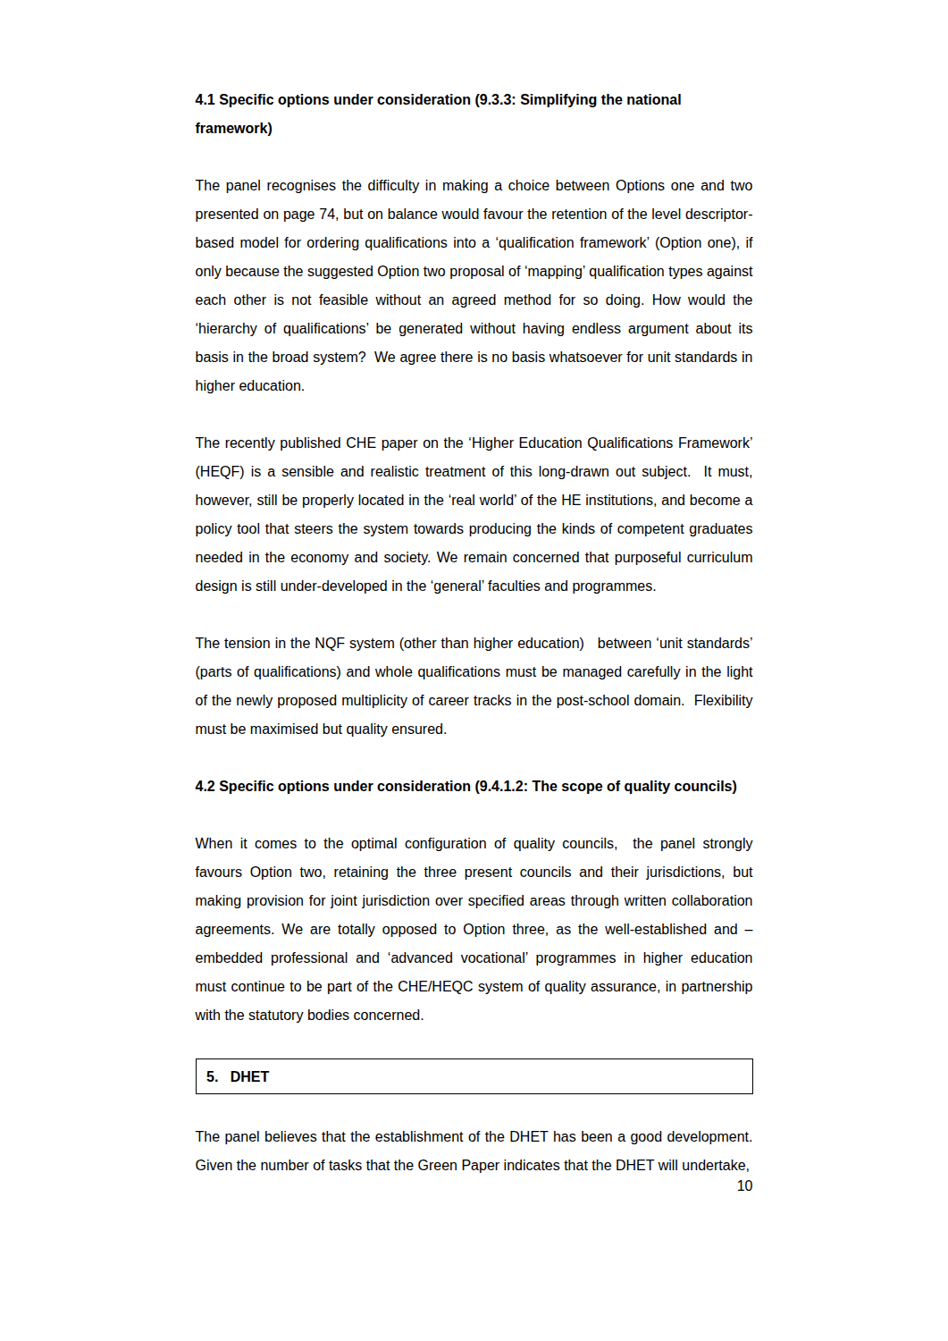4.1 Specific options under consideration (9.3.3: Simplifying the national framework)
The panel recognises the difficulty in making a choice between Options one and two presented on page 74, but on balance would favour the retention of the level descriptor-based model for ordering qualifications into a ‘qualification framework’ (Option one), if only because the suggested Option two proposal of ‘mapping’ qualification types against each other is not feasible without an agreed method for so doing. How would the ‘hierarchy of qualifications’ be generated without having endless argument about its basis in the broad system? We agree there is no basis whatsoever for unit standards in higher education.
The recently published CHE paper on the ‘Higher Education Qualifications Framework’ (HEQF) is a sensible and realistic treatment of this long-drawn out subject. It must, however, still be properly located in the ‘real world’ of the HE institutions, and become a policy tool that steers the system towards producing the kinds of competent graduates needed in the economy and society. We remain concerned that purposeful curriculum design is still under-developed in the ‘general’ faculties and programmes.
The tension in the NQF system (other than higher education) between ‘unit standards’ (parts of qualifications) and whole qualifications must be managed carefully in the light of the newly proposed multiplicity of career tracks in the post-school domain. Flexibility must be maximised but quality ensured.
4.2 Specific options under consideration (9.4.1.2: The scope of quality councils)
When it comes to the optimal configuration of quality councils, the panel strongly favours Option two, retaining the three present councils and their jurisdictions, but making provision for joint jurisdiction over specified areas through written collaboration agreements. We are totally opposed to Option three, as the well-established and –embedded professional and ‘advanced vocational’ programmes in higher education must continue to be part of the CHE/HEQC system of quality assurance, in partnership with the statutory bodies concerned.
5. DHET
The panel believes that the establishment of the DHET has been a good development. Given the number of tasks that the Green Paper indicates that the DHET will undertake,
10